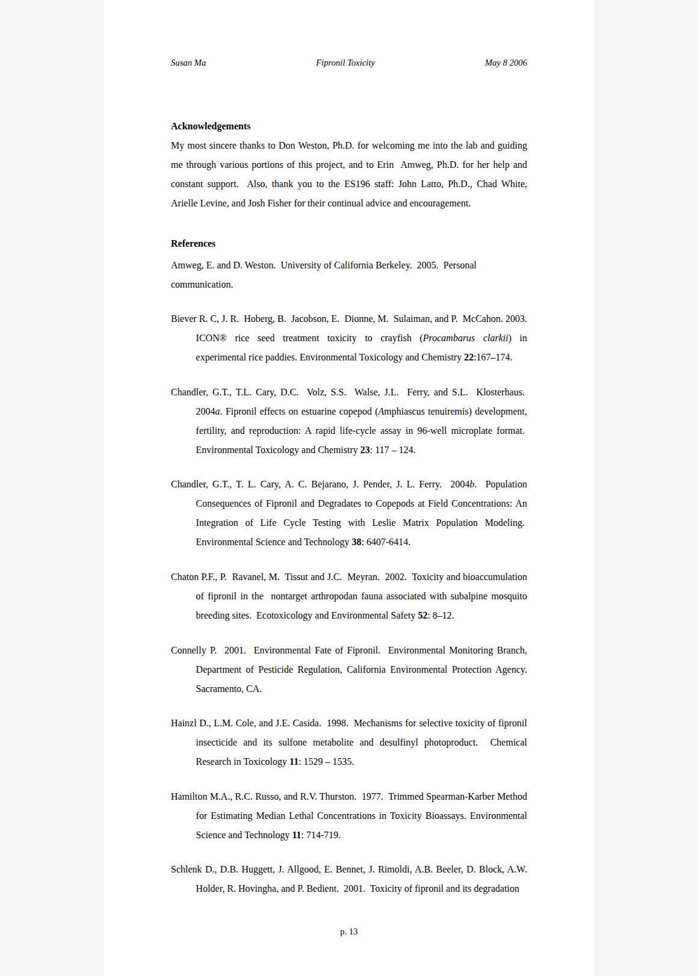Susan Ma Fipronil Toxicity May 8 2006
Acknowledgements
My most sincere thanks to Don Weston, Ph.D. for welcoming me into the lab and guiding me through various portions of this project, and to Erin Amweg, Ph.D. for her help and constant support. Also, thank you to the ES196 staff: John Latto, Ph.D., Chad White, Arielle Levine, and Josh Fisher for their continual advice and encouragement.
References
Amweg, E. and D. Weston. University of California Berkeley. 2005. Personal communication.
Biever R. C, J. R. Hoberg, B. Jacobson, E. Dionne, M. Sulaiman, and P. McCahon. 2003. ICON® rice seed treatment toxicity to crayfish (Procambarus clarkii) in experimental rice paddies. Environmental Toxicology and Chemistry 22:167–174.
Chandler, G.T., T.L. Cary, D.C. Volz, S.S. Walse, J.L. Ferry, and S.L. Klosterhaus. 2004a. Fipronil effects on estuarine copepod (Amphiascus tenuiremis) development, fertility, and reproduction: A rapid life-cycle assay in 96-well microplate format. Environmental Toxicology and Chemistry 23: 117 – 124.
Chandler, G.T., T. L. Cary, A. C. Bejarano, J. Pender, J. L. Ferry. 2004b. Population Consequences of Fipronil and Degradates to Copepods at Field Concentrations: An Integration of Life Cycle Testing with Leslie Matrix Population Modeling. Environmental Science and Technology 38: 6407-6414.
Chaton P.F., P. Ravanel, M. Tissut and J.C. Meyran. 2002. Toxicity and bioaccumulation of fipronil in the nontarget arthropodan fauna associated with subalpine mosquito breeding sites. Ecotoxicology and Environmental Safety 52: 8–12.
Connelly P. 2001. Environmental Fate of Fipronil. Environmental Monitoring Branch, Department of Pesticide Regulation, California Environmental Protection Agency. Sacramento, CA.
Hainzl D., L.M. Cole, and J.E. Casida. 1998. Mechanisms for selective toxicity of fipronil insecticide and its sulfone metabolite and desulfinyl photoproduct. Chemical Research in Toxicology 11: 1529 – 1535.
Hamilton M.A., R.C. Russo, and R.V. Thurston. 1977. Trimmed Spearman-Karber Method for Estimating Median Lethal Concentrations in Toxicity Bioassays. Environmental Science and Technology 11: 714-719.
Schlenk D., D.B. Huggett, J. Allgood, E. Bennet, J. Rimoldi, A.B. Beeler, D. Block, A.W. Holder, R. Hovingha, and P. Bedient. 2001. Toxicity of fipronil and its degradation
p. 13